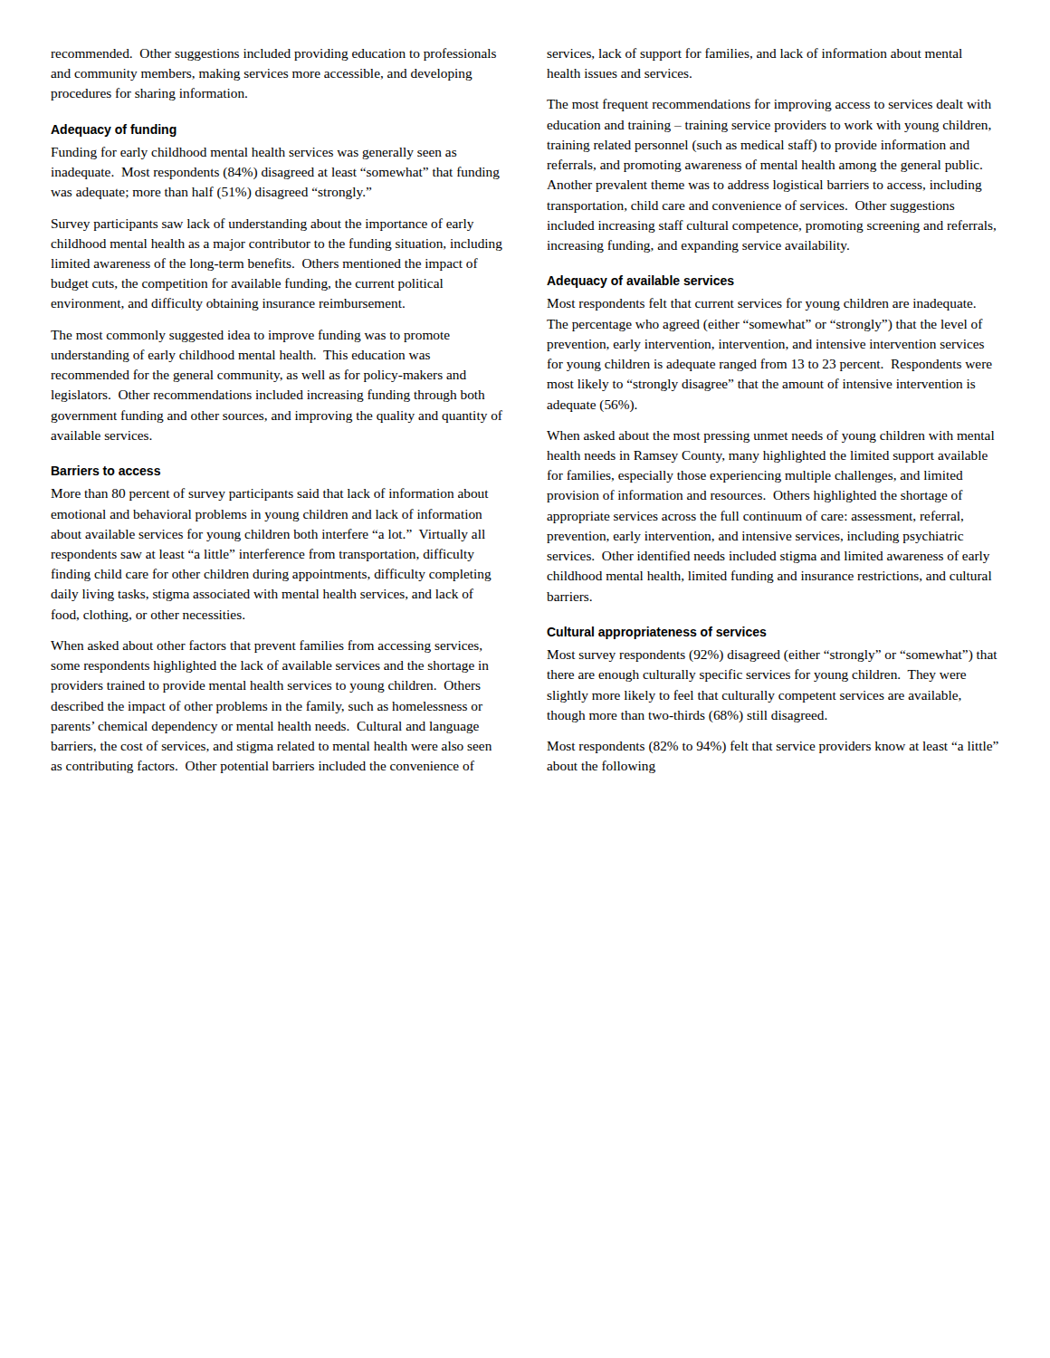recommended. Other suggestions included providing education to professionals and community members, making services more accessible, and developing procedures for sharing information.
Adequacy of funding
Funding for early childhood mental health services was generally seen as inadequate. Most respondents (84%) disagreed at least “somewhat” that funding was adequate; more than half (51%) disagreed “strongly.”
Survey participants saw lack of understanding about the importance of early childhood mental health as a major contributor to the funding situation, including limited awareness of the long-term benefits. Others mentioned the impact of budget cuts, the competition for available funding, the current political environment, and difficulty obtaining insurance reimbursement.
The most commonly suggested idea to improve funding was to promote understanding of early childhood mental health. This education was recommended for the general community, as well as for policy-makers and legislators. Other recommendations included increasing funding through both government funding and other sources, and improving the quality and quantity of available services.
Barriers to access
More than 80 percent of survey participants said that lack of information about emotional and behavioral problems in young children and lack of information about available services for young children both interfere “a lot.” Virtually all respondents saw at least “a little” interference from transportation, difficulty finding child care for other children during appointments, difficulty completing daily living tasks, stigma associated with mental health services, and lack of food, clothing, or other necessities.
When asked about other factors that prevent families from accessing services, some respondents highlighted the lack of available services and the shortage in providers trained to provide mental health services to young children. Others described the impact of other problems in the family, such as homelessness or parents’ chemical dependency or mental health needs. Cultural and language barriers, the cost of services, and stigma related to mental health were also seen as contributing factors. Other potential barriers included the convenience of services, lack of support for families, and lack of information about mental health issues and services.
The most frequent recommendations for improving access to services dealt with education and training – training service providers to work with young children, training related personnel (such as medical staff) to provide information and referrals, and promoting awareness of mental health among the general public. Another prevalent theme was to address logistical barriers to access, including transportation, child care and convenience of services. Other suggestions included increasing staff cultural competence, promoting screening and referrals, increasing funding, and expanding service availability.
Adequacy of available services
Most respondents felt that current services for young children are inadequate. The percentage who agreed (either “somewhat” or “strongly”) that the level of prevention, early intervention, intervention, and intensive intervention services for young children is adequate ranged from 13 to 23 percent. Respondents were most likely to “strongly disagree” that the amount of intensive intervention is adequate (56%).
When asked about the most pressing unmet needs of young children with mental health needs in Ramsey County, many highlighted the limited support available for families, especially those experiencing multiple challenges, and limited provision of information and resources. Others highlighted the shortage of appropriate services across the full continuum of care: assessment, referral, prevention, early intervention, and intensive services, including psychiatric services. Other identified needs included stigma and limited awareness of early childhood mental health, limited funding and insurance restrictions, and cultural barriers.
Cultural appropriateness of services
Most survey respondents (92%) disagreed (either “strongly” or “somewhat”) that there are enough culturally specific services for young children. They were slightly more likely to feel that culturally competent services are available, though more than two-thirds (68%) still disagreed.
Most respondents (82% to 94%) felt that service providers know at least “a little” about the following